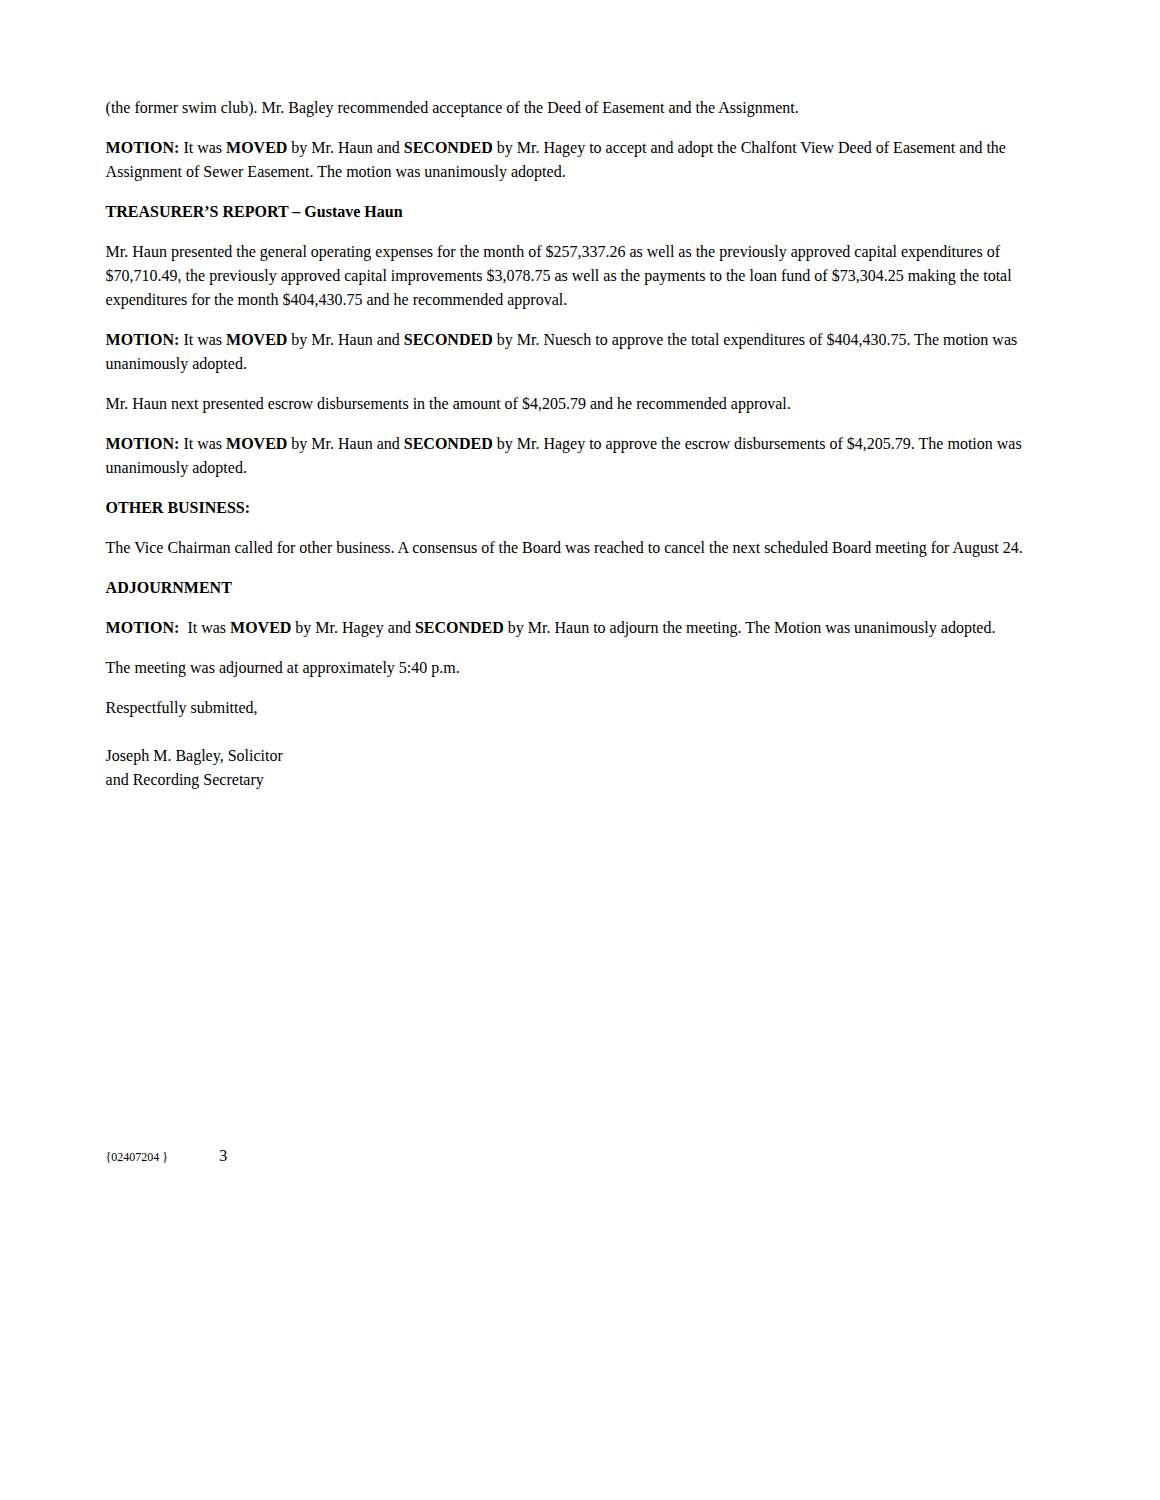(the former swim club). Mr. Bagley recommended acceptance of the Deed of Easement and the Assignment.
MOTION: It was MOVED by Mr. Haun and SECONDED by Mr. Hagey to accept and adopt the Chalfont View Deed of Easement and the Assignment of Sewer Easement. The motion was unanimously adopted.
TREASURER’S REPORT – Gustave Haun
Mr. Haun presented the general operating expenses for the month of $257,337.26 as well as the previously approved capital expenditures of $70,710.49, the previously approved capital improvements $3,078.75 as well as the payments to the loan fund of $73,304.25 making the total expenditures for the month $404,430.75 and he recommended approval.
MOTION: It was MOVED by Mr. Haun and SECONDED by Mr. Nuesch to approve the total expenditures of $404,430.75. The motion was unanimously adopted.
Mr. Haun next presented escrow disbursements in the amount of $4,205.79 and he recommended approval.
MOTION: It was MOVED by Mr. Haun and SECONDED by Mr. Hagey to approve the escrow disbursements of $4,205.79. The motion was unanimously adopted.
OTHER BUSINESS:
The Vice Chairman called for other business. A consensus of the Board was reached to cancel the next scheduled Board meeting for August 24.
ADJOURNMENT
MOTION: It was MOVED by Mr. Hagey and SECONDED by Mr. Haun to adjourn the meeting. The Motion was unanimously adopted.
The meeting was adjourned at approximately 5:40 p.m.
Respectfully submitted,
Joseph M. Bagley, Solicitor
and Recording Secretary
{02407204 } 3